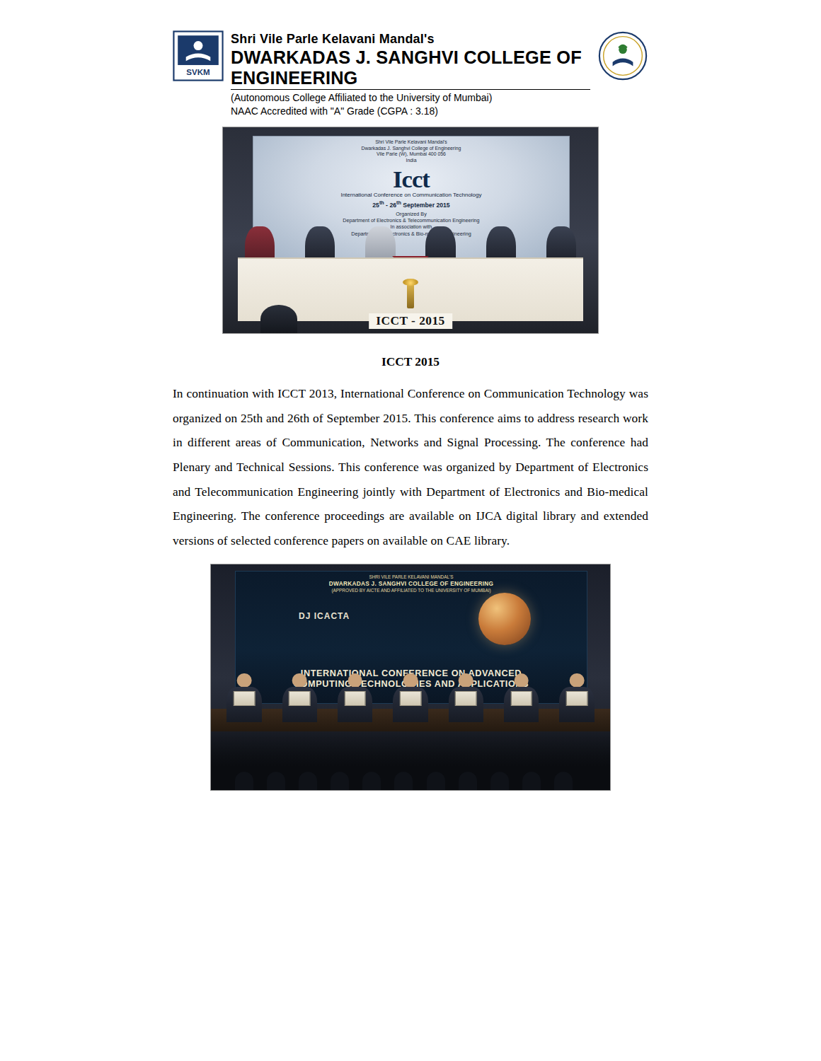SVKM
Shri Vile Parle Kelavani Mandal's
DWARKADAS J. SANGHVI COLLEGE OF ENGINEERING
(Autonomous College Affiliated to the University of Mumbai)
NAAC Accredited with "A" Grade (CGPA : 3.18)
Shri Vile Parle Kelavani Mandal's
Dwarkadas J. Sanghvi College of Engineering
Vile Parle (W), Mumbai 400 056
India
Icct
International Conference on Communication Technology
25th - 26th September 2015
Organized By
Department of Electronics & Telecommunication Engineering
In association with
Department of Electronics & Bio-medical Engineering
ICCT - 2015
ICCT 2015
In continuation with ICCT 2013, International Conference on Communication Technology was organized on 25th and 26th of September 2015. This conference aims to address research work in different areas of Communication, Networks and Signal Processing. The conference had Plenary and Technical Sessions. This conference was organized by Department of Electronics and Telecommunication Engineering jointly with Department of Electronics and Bio-medical Engineering. The conference proceedings are available on IJCA digital library and extended versions of selected conference papers on available on CAE library.
SHRI VILE PARLE KELAVANI MANDAL'S
DWARKADAS J. SANGHVI COLLEGE OF ENGINEERING
(APPROVED BY AICTE AND AFFILIATED TO THE UNIVERSITY OF MUMBAI)
DJ ICACTA
INTERNATIONAL CONFERENCE ON ADVANCED
COMPUTING TECHNOLOGIES AND APPLICATIONS